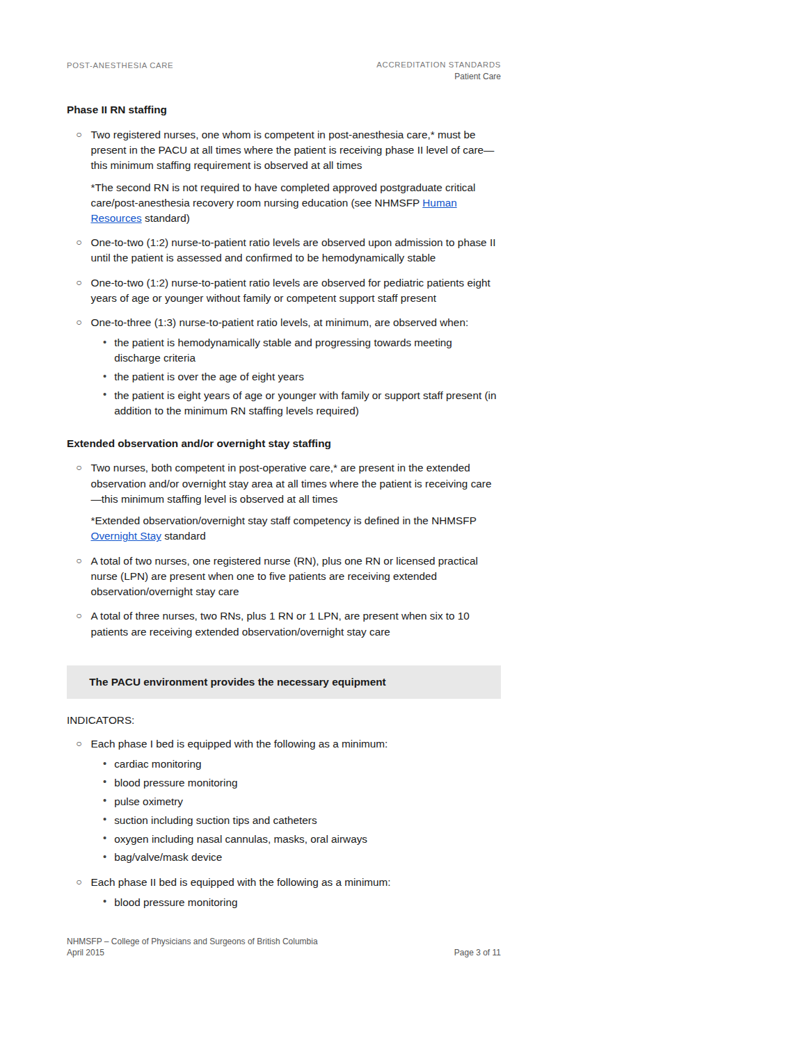Post-Anesthesia Care
Accreditation Standards
Patient Care
Phase II RN staffing
Two registered nurses, one whom is competent in post-anesthesia care,* must be present in the PACU at all times where the patient is receiving phase II level of care—this minimum staffing requirement is observed at all times
*The second RN is not required to have completed approved postgraduate critical care/post-anesthesia recovery room nursing education (see NHMSFP Human Resources standard)
One-to-two (1:2) nurse-to-patient ratio levels are observed upon admission to phase II until the patient is assessed and confirmed to be hemodynamically stable
One-to-two (1:2) nurse-to-patient ratio levels are observed for pediatric patients eight years of age or younger without family or competent support staff present
One-to-three (1:3) nurse-to-patient ratio levels, at minimum, are observed when:
the patient is hemodynamically stable and progressing towards meeting discharge criteria
the patient is over the age of eight years
the patient is eight years of age or younger with family or support staff present (in addition to the minimum RN staffing levels required)
Extended observation and/or overnight stay staffing
Two nurses, both competent in post-operative care,* are present in the extended observation and/or overnight stay area at all times where the patient is receiving care—this minimum staffing level is observed at all times
*Extended observation/overnight stay staff competency is defined in the NHMSFP Overnight Stay standard
A total of two nurses, one registered nurse (RN), plus one RN or licensed practical nurse (LPN) are present when one to five patients are receiving extended observation/overnight stay care
A total of three nurses, two RNs, plus 1 RN or 1 LPN, are present when six to 10 patients are receiving extended observation/overnight stay care
The PACU environment provides the necessary equipment
INDICATORS:
Each phase I bed is equipped with the following as a minimum:
cardiac monitoring
blood pressure monitoring
pulse oximetry
suction including suction tips and catheters
oxygen including nasal cannulas, masks, oral airways
bag/valve/mask device
Each phase II bed is equipped with the following as a minimum:
blood pressure monitoring
NHMSFP – College of Physicians and Surgeons of British Columbia
April 2015
Page 3 of 11